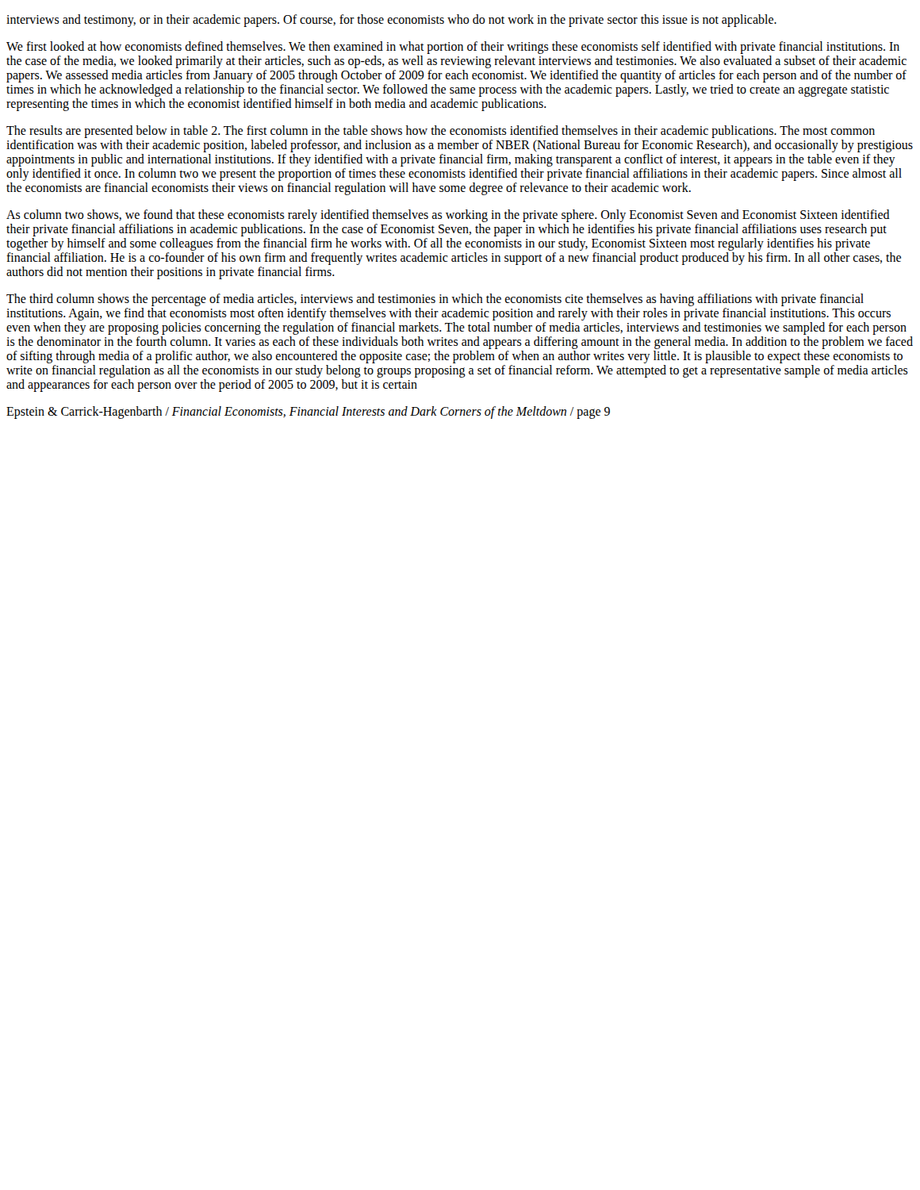interviews and testimony, or in their academic papers. Of course, for those economists who do not work in the private sector this issue is not applicable.
We first looked at how economists defined themselves. We then examined in what portion of their writings these economists self identified with private financial institutions. In the case of the media, we looked primarily at their articles, such as op-eds, as well as reviewing relevant interviews and testimonies. We also evaluated a subset of their academic papers. We assessed media articles from January of 2005 through October of 2009 for each economist. We identified the quantity of articles for each person and of the number of times in which he acknowledged a relationship to the financial sector. We followed the same process with the academic papers. Lastly, we tried to create an aggregate statistic representing the times in which the economist identified himself in both media and academic publications.
The results are presented below in table 2. The first column in the table shows how the economists identified themselves in their academic publications. The most common identification was with their academic position, labeled professor, and inclusion as a member of NBER (National Bureau for Economic Research), and occasionally by prestigious appointments in public and international institutions. If they identified with a private financial firm, making transparent a conflict of interest, it appears in the table even if they only identified it once. In column two we present the proportion of times these economists identified their private financial affiliations in their academic papers. Since almost all the economists are financial economists their views on financial regulation will have some degree of relevance to their academic work.
As column two shows, we found that these economists rarely identified themselves as working in the private sphere. Only Economist Seven and Economist Sixteen identified their private financial affiliations in academic publications. In the case of Economist Seven, the paper in which he identifies his private financial affiliations uses research put together by himself and some colleagues from the financial firm he works with. Of all the economists in our study, Economist Sixteen most regularly identifies his private financial affiliation. He is a co-founder of his own firm and frequently writes academic articles in support of a new financial product produced by his firm. In all other cases, the authors did not mention their positions in private financial firms.
The third column shows the percentage of media articles, interviews and testimonies in which the economists cite themselves as having affiliations with private financial institutions. Again, we find that economists most often identify themselves with their academic position and rarely with their roles in private financial institutions. This occurs even when they are proposing policies concerning the regulation of financial markets. The total number of media articles, interviews and testimonies we sampled for each person is the denominator in the fourth column. It varies as each of these individuals both writes and appears a differing amount in the general media. In addition to the problem we faced of sifting through media of a prolific author, we also encountered the opposite case; the problem of when an author writes very little. It is plausible to expect these economists to write on financial regulation as all the economists in our study belong to groups proposing a set of financial reform. We attempted to get a representative sample of media articles and appearances for each person over the period of 2005 to 2009, but it is certain
Epstein & Carrick-Hagenbarth / Financial Economists, Financial Interests and Dark Corners of the Meltdown / page 9